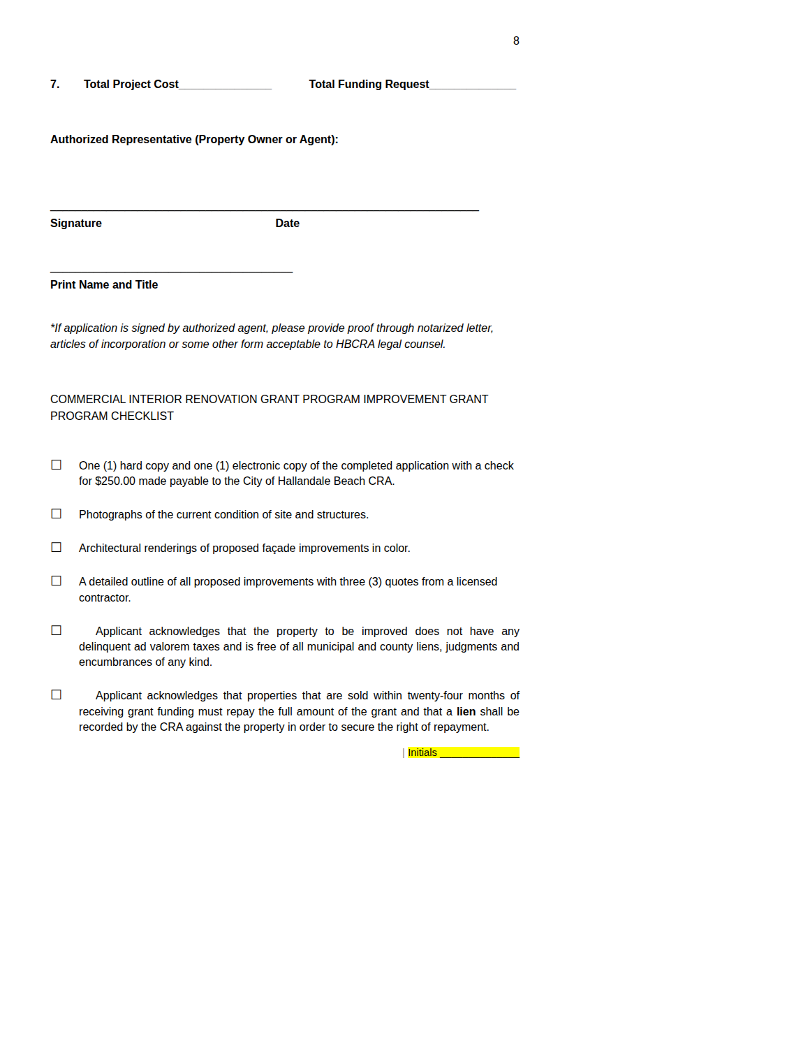8
7.
Total Project Cost_______________
Total Funding Request______________
Authorized Representative (Property Owner or Agent):
_______________________________________
______________________________
Signature
Date
_______________________________________
Print Name and Title
*If application is signed by authorized agent, please provide proof through notarized letter, articles of incorporation or some other form acceptable to HBCRA legal counsel.
COMMERCIAL INTERIOR RENOVATION GRANT PROGRAM IMPROVEMENT GRANT PROGRAM CHECKLIST
☐
One (1) hard copy and one (1) electronic copy of the completed application with a check for $250.00 made payable to the City of Hallandale Beach CRA.
☐
Photographs of the current condition of site and structures.
☐
Architectural renderings of proposed façade improvements in color.
☐
A detailed outline of all proposed improvements with three (3) quotes from a licensed contractor.
☐
Applicant acknowledges that the property to be improved does not have any delinquent ad valorem taxes and is free of all municipal and county liens, judgments and encumbrances of any kind.
☐
Applicant acknowledges that properties that are sold within twenty-four months of receiving grant funding must repay the full amount of the grant and that a lien shall be recorded by the CRA against the property in order to secure the right of repayment.
|Initials ______________